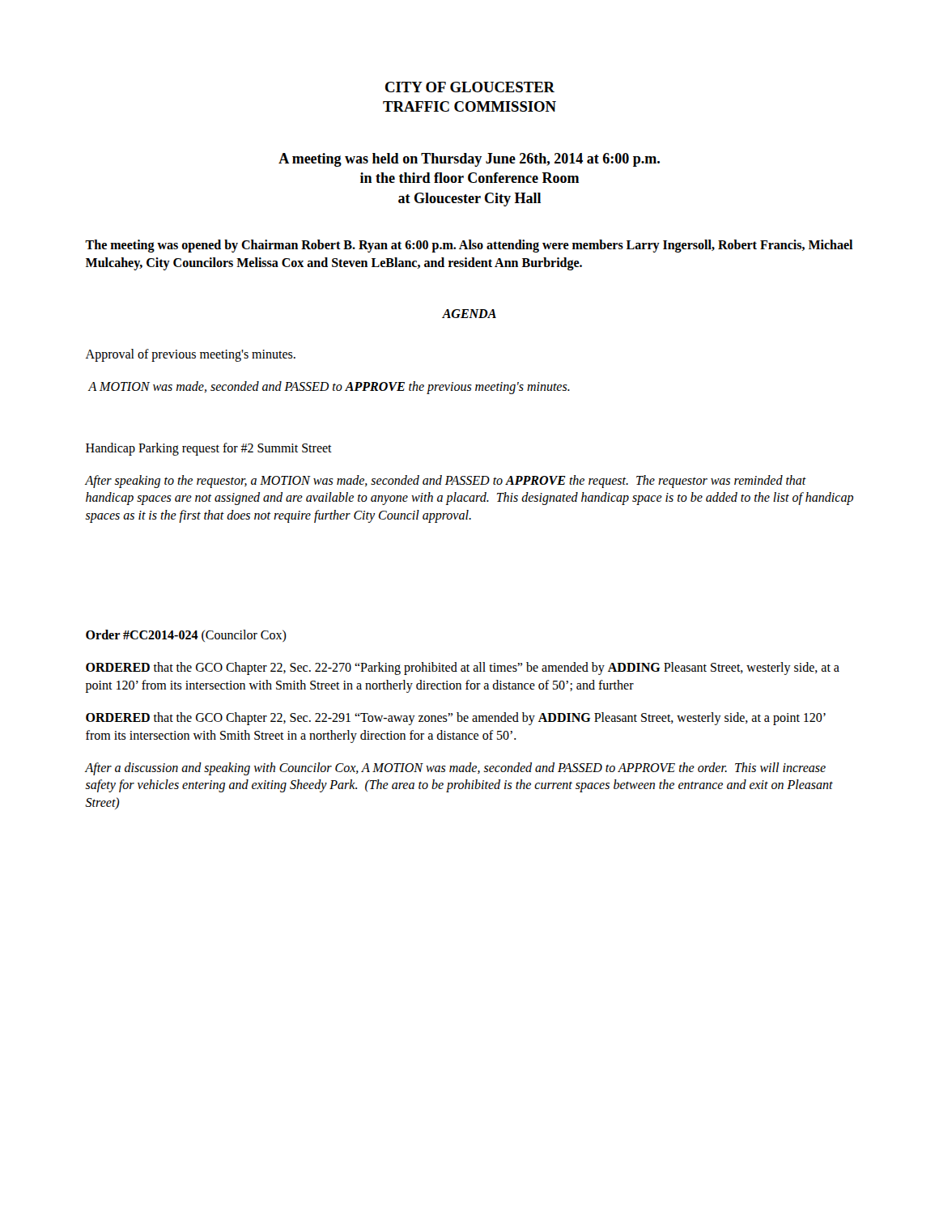CITY OF GLOUCESTER
TRAFFIC COMMISSION
A meeting was held on Thursday June 26th, 2014 at 6:00 p.m.
in the third floor Conference Room
at Gloucester City Hall
The meeting was opened by Chairman Robert B. Ryan at 6:00 p.m. Also attending were members Larry Ingersoll, Robert Francis, Michael Mulcahey, City Councilors Melissa Cox and Steven LeBlanc, and resident Ann Burbridge.
AGENDA
Approval of previous meeting's minutes.
A MOTION was made, seconded and PASSED to APPROVE the previous meeting's minutes.
Handicap Parking request for #2 Summit Street
After speaking to the requestor, a MOTION was made, seconded and PASSED to APPROVE the request. The requestor was reminded that handicap spaces are not assigned and are available to anyone with a placard. This designated handicap space is to be added to the list of handicap spaces as it is the first that does not require further City Council approval.
Order #CC2014-024 (Councilor Cox)
ORDERED that the GCO Chapter 22, Sec. 22-270 “Parking prohibited at all times” be amended by ADDING Pleasant Street, westerly side, at a point 120’ from its intersection with Smith Street in a northerly direction for a distance of 50’; and further
ORDERED that the GCO Chapter 22, Sec. 22-291 “Tow-away zones” be amended by ADDING Pleasant Street, westerly side, at a point 120’ from its intersection with Smith Street in a northerly direction for a distance of 50’.
After a discussion and speaking with Councilor Cox, A MOTION was made, seconded and PASSED to APPROVE the order. This will increase safety for vehicles entering and exiting Sheedy Park. (The area to be prohibited is the current spaces between the entrance and exit on Pleasant Street)